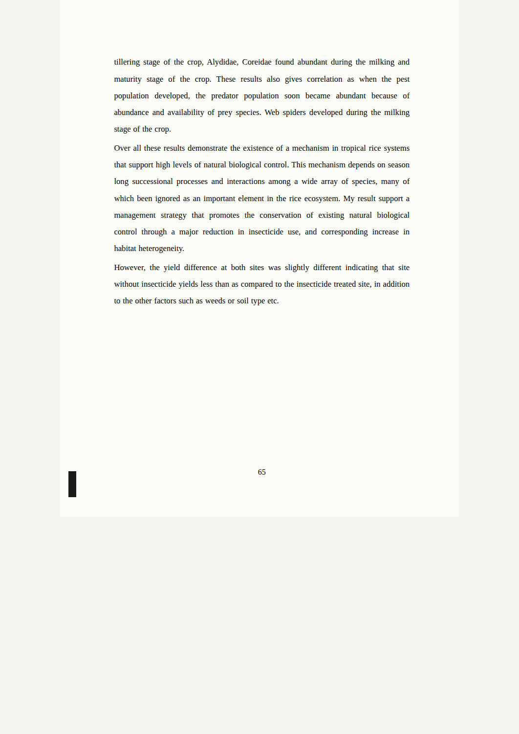tillering stage of the crop, Alydidae, Coreidae found abundant during the milking and maturity stage of the crop. These results also gives correlation as when the pest population developed, the predator population soon became abundant because of abundance and availability of prey species. Web spiders developed during the milking stage of the crop.
Over all these results demonstrate the existence of a mechanism in tropical rice systems that support high levels of natural biological control. This mechanism depends on season long successional processes and interactions among a wide array of species, many of which been ignored as an important element in the rice ecosystem. My result support a management strategy that promotes the conservation of existing natural biological control through a major reduction in insecticide use, and corresponding increase in habitat heterogeneity.
However, the yield difference at both sites was slightly different indicating that site without insecticide yields less than as compared to the insecticide treated site, in addition to the other factors such as weeds or soil type etc.
65